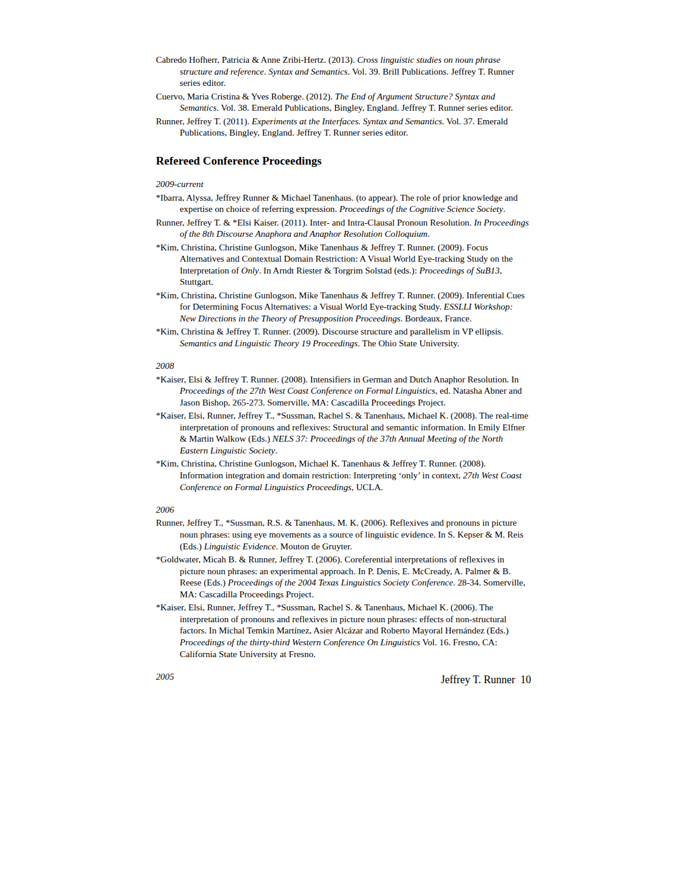Cabredo Hofherr, Patricia & Anne Zribi-Hertz. (2013). Cross linguistic studies on noun phrase structure and reference. Syntax and Semantics. Vol. 39. Brill Publications. Jeffrey T. Runner series editor.
Cuervo, Maria Cristina & Yves Roberge. (2012). The End of Argument Structure? Syntax and Semantics. Vol. 38. Emerald Publications, Bingley, England. Jeffrey T. Runner series editor.
Runner, Jeffrey T. (2011). Experiments at the Interfaces. Syntax and Semantics. Vol. 37. Emerald Publications, Bingley, England. Jeffrey T. Runner series editor.
Refereed Conference Proceedings
2009-current
*Ibarra, Alyssa, Jeffrey Runner & Michael Tanenhaus. (to appear). The role of prior knowledge and expertise on choice of referring expression. Proceedings of the Cognitive Science Society.
Runner, Jeffrey T. & *Elsi Kaiser. (2011). Inter- and Intra-Clausal Pronoun Resolution. In Proceedings of the 8th Discourse Anaphora and Anaphor Resolution Colloquium.
*Kim, Christina, Christine Gunlogson, Mike Tanenhaus & Jeffrey T. Runner. (2009). Focus Alternatives and Contextual Domain Restriction: A Visual World Eye-tracking Study on the Interpretation of Only. In Arndt Riester & Torgrim Solstad (eds.): Proceedings of SuB13, Stuttgart.
*Kim, Christina, Christine Gunlogson, Mike Tanenhaus & Jeffrey T. Runner. (2009). Inferential Cues for Determining Focus Alternatives: a Visual World Eye-tracking Study. ESSLLI Workshop: New Directions in the Theory of Presupposition Proceedings. Bordeaux, France.
*Kim, Christina & Jeffrey T. Runner. (2009). Discourse structure and parallelism in VP ellipsis. Semantics and Linguistic Theory 19 Proceedings. The Ohio State University.
2008
*Kaiser, Elsi & Jeffrey T. Runner. (2008). Intensifiers in German and Dutch Anaphor Resolution. In Proceedings of the 27th West Coast Conference on Formal Linguistics, ed. Natasha Abner and Jason Bishop, 265-273. Somerville, MA: Cascadilla Proceedings Project.
*Kaiser, Elsi, Runner, Jeffrey T., *Sussman, Rachel S. & Tanenhaus, Michael K. (2008). The real-time interpretation of pronouns and reflexives: Structural and semantic information. In Emily Elfner & Martin Walkow (Eds.) NELS 37: Proceedings of the 37th Annual Meeting of the North Eastern Linguistic Society.
*Kim, Christina, Christine Gunlogson, Michael K. Tanenhaus & Jeffrey T. Runner. (2008). Information integration and domain restriction: Interpreting ‘only’ in context, 27th West Coast Conference on Formal Linguistics Proceedings, UCLA.
2006
Runner, Jeffrey T., *Sussman, R.S. & Tanenhaus, M. K. (2006). Reflexives and pronouns in picture noun phrases: using eye movements as a source of linguistic evidence. In S. Kepser & M. Reis (Eds.) Linguistic Evidence. Mouton de Gruyter.
*Goldwater, Micah B. & Runner, Jeffrey T. (2006). Coreferential interpretations of reflexives in picture noun phrases: an experimental approach. In P. Denis, E. McCready, A. Palmer & B. Reese (Eds.) Proceedings of the 2004 Texas Linguistics Society Conference. 28-34. Somerville, MA: Cascadilla Proceedings Project.
*Kaiser, Elsi, Runner, Jeffrey T., *Sussman, Rachel S. & Tanenhaus, Michael K. (2006). The interpretation of pronouns and reflexives in picture noun phrases: effects of non-structural factors. In Michal Temkin Martínez, Asier Alcázar and Roberto Mayoral Hernández (Eds.) Proceedings of the thirty-third Western Conference On Linguistics Vol. 16. Fresno, CA: California State University at Fresno.
2005
Jeffrey T. Runner 10